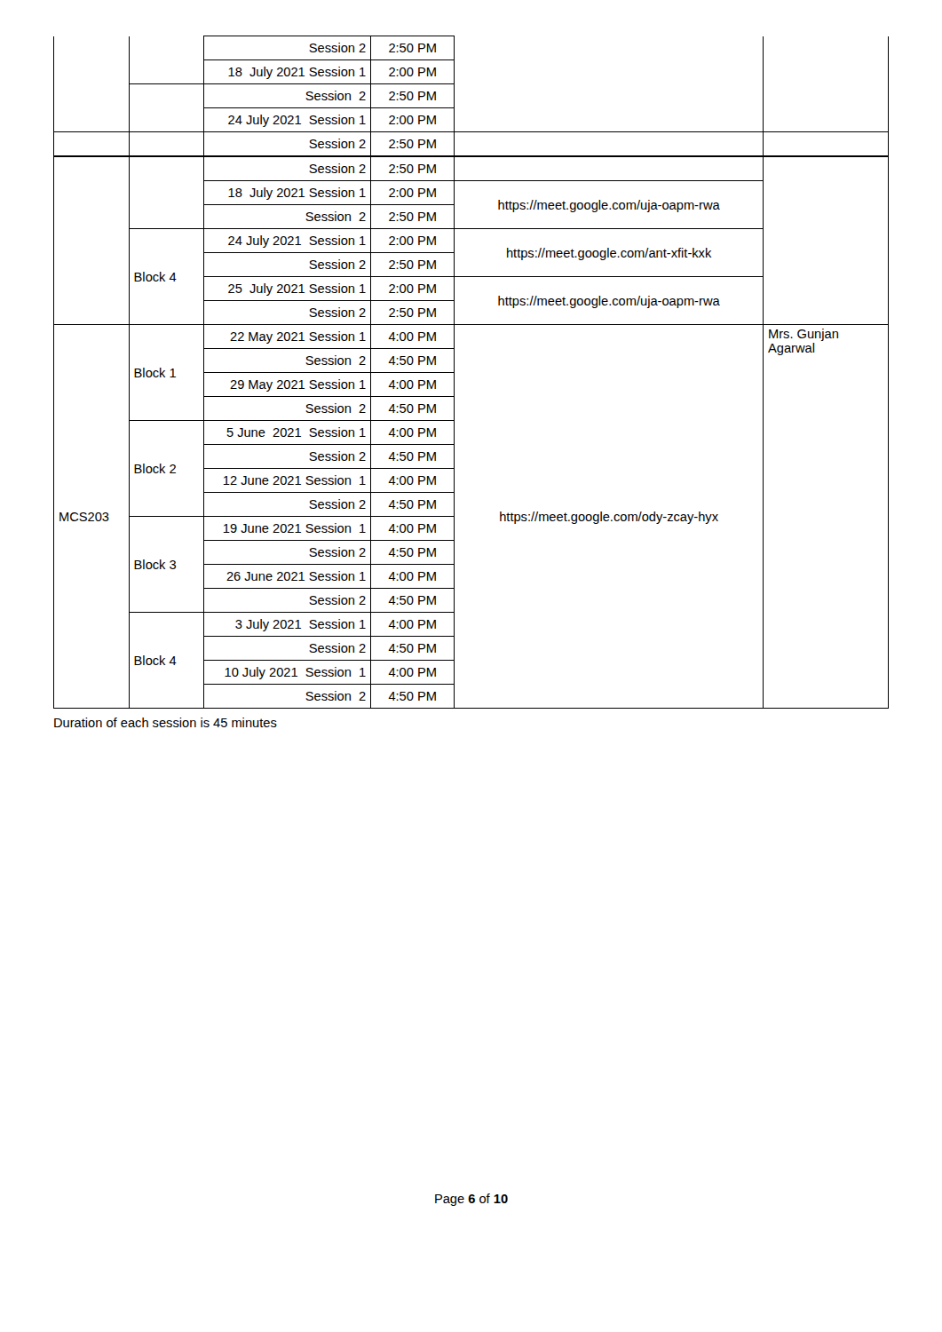| | | Session 2 | 2:50 PM | | |
| 18 July 2021 Session 1 | 2:00 PM |
| | Session 2 | 2:50 PM |
| 24 July 2021 Session 1 | 2:00 PM |
| | | Session 2 | 2:50 PM | | |
| | | Session 2 | 2:50 PM | | |
| 18 July 2021 Session 1 | 2:00 PM | https://meet.google.com/uja-oapm-rwa |
| Session 2 | 2:50 PM |
| Block 4 | 24 July 2021 Session 1 | 2:00 PM | https://meet.google.com/ant-xfit-kxk |
| Session 2 | 2:50 PM |
| 25 July 2021 Session 1 | 2:00 PM | https://meet.google.com/uja-oapm-rwa |
| Session 2 | 2:50 PM |
| MCS203 | Block 1 | 22 May 2021 Session 1 | 4:00 PM | https://meet.google.com/ody-zcay-hyx | Mrs. Gunjan Agarwal |
| Session 2 | 4:50 PM |
| 29 May 2021 Session 1 | 4:00 PM |
| Session 2 | 4:50 PM |
| Block 2 | 5 June 2021 Session 1 | 4:00 PM |
| Session 2 | 4:50 PM |
| 12 June 2021 Session 1 | 4:00 PM |
| Session 2 | 4:50 PM |
| Block 3 | 19 June 2021 Session 1 | 4:00 PM |
| Session 2 | 4:50 PM |
| 26 June 2021 Session 1 | 4:00 PM |
| Session 2 | 4:50 PM |
| Block 4 | 3 July 2021 Session 1 | 4:00 PM |
| Session 2 | 4:50 PM |
| 10 July 2021 Session 1 | 4:00 PM |
| Session 2 | 4:50 PM |
Duration of each session is 45 minutes
Page 6 of 10